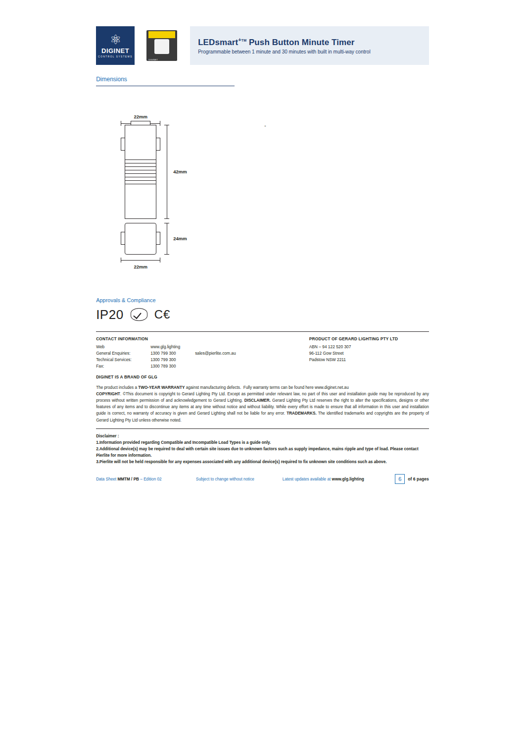⚛
DIGINET
CONTROL SYSTEMS
DIGINET
LEDsmart+TM Push Button Minute Timer
Programmable between 1 minute and 30 minutes with built in multi-way control
Dimensions
-
22mm
42mm
24mm
22mm
Approvals & Compliance
IP20 C€
CONTACT INFORMATION
| Web | www.glg.lighting | |
| General Enquiries: | 1300 799 300 | sales@pierlite.com.au |
| Technical Services: | 1300 799 300 | |
| Fax: | 1300 789 300 | |
PRODUCT OF GERARD LIGHTING PTY LTD
ABN – 94 122 520 307
96-112 Gow Street
Padstow NSW 2211
DIGINET IS A BRAND OF GLG
The product includes a TWO-YEAR WARRANTY against manufacturing defects. Fully warranty terms can be found here www.diginet.net.au
COPYRIGHT. ©This document is copyright to Gerard Lighting Pty Ltd. Except as permitted under relevant law, no part of this user and installation guide may be reproduced by any process without written permission of and acknowledgement to Gerard Lighting. DISCLAIMER. Gerard Lighting Pty Ltd reserves the right to alter the specifications, designs or other features of any items and to discontinue any items at any time without notice and without liability. While every effort is made to ensure that all information in this user and installation guide is correct, no warranty of accuracy is given and Gerard Lighting shall not be liable for any error. TRADEMARKS. The identified trademarks and copyrights are the property of Gerard Lighting Pty Ltd unless otherwise noted.
Disclaimer :
1.Information provided regarding Compatible and Incompatible Load Types is a guide only.
2.Additional device(s) may be required to deal with certain site issues due to unknown factors such as supply impedance, mains ripple and type of load. Please contact Pierlite for more information.
3.Pierlite will not be held responsible for any expenses associated with any additional device(s) required to fix unknown site conditions such as above.
Data Sheet MMTM / PB – Edition 02
Subject to change without notice
Latest updates available at www.glg.lighting
6 of 6 pages